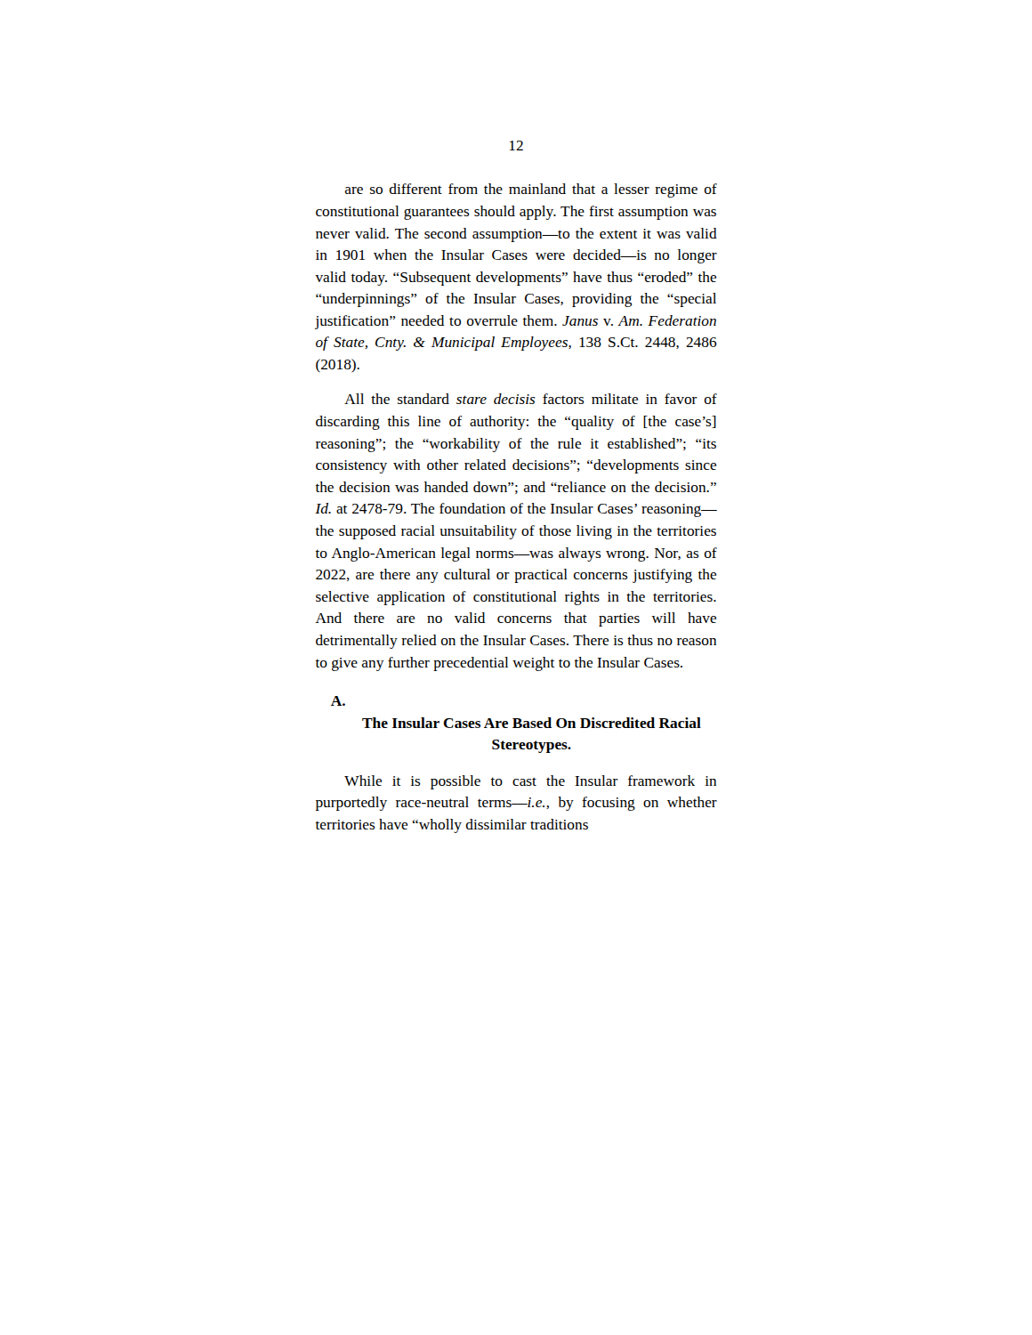12
are so different from the mainland that a lesser regime of constitutional guarantees should apply. The first assumption was never valid. The second assumption—to the extent it was valid in 1901 when the Insular Cases were decided—is no longer valid today. “Subsequent developments” have thus “eroded” the “underpinnings” of the Insular Cases, providing the “special justification” needed to overrule them. Janus v. Am. Federation of State, Cnty. & Municipal Employees, 138 S.Ct. 2448, 2486 (2018).
All the standard stare decisis factors militate in favor of discarding this line of authority: the “quality of [the case’s] reasoning”; the “workability of the rule it established”; “its consistency with other related decisions”; “developments since the decision was handed down”; and “reliance on the decision.” Id. at 2478-79. The foundation of the Insular Cases’ reasoning—the supposed racial unsuitability of those living in the territories to Anglo-American legal norms—was always wrong. Nor, as of 2022, are there any cultural or practical concerns justifying the selective application of constitutional rights in the territories. And there are no valid concerns that parties will have detrimentally relied on the Insular Cases. There is thus no reason to give any further precedential weight to the Insular Cases.
A. The Insular Cases Are Based On Discredited Racial Stereotypes.
While it is possible to cast the Insular framework in purportedly race-neutral terms—i.e., by focusing on whether territories have “wholly dissimilar traditions